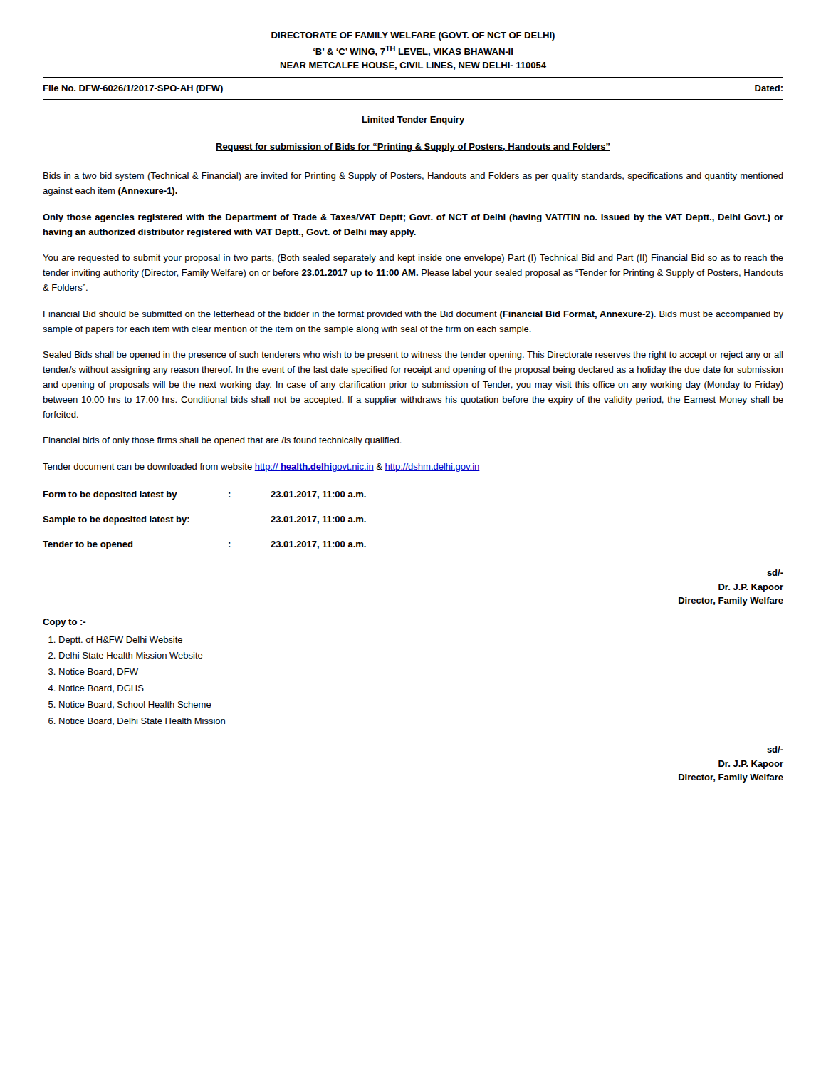DIRECTORATE OF FAMILY WELFARE (GOVT. OF NCT OF DELHI)
‘B’ & ‘C’ WING, 7TH LEVEL, VIKAS BHAWAN-II
NEAR METCALFE HOUSE, CIVIL LINES, NEW DELHI- 110054
File No. DFW-6026/1/2017-SPO-AH (DFW) Dated:
Limited Tender Enquiry
Request for submission of Bids for “Printing & Supply of Posters, Handouts and Folders”
Bids in a two bid system (Technical & Financial) are invited for Printing & Supply of Posters, Handouts and Folders as per quality standards, specifications and quantity mentioned against each item (Annexure-1).
Only those agencies registered with the Department of Trade & Taxes/VAT Deptt; Govt. of NCT of Delhi (having VAT/TIN no. Issued by the VAT Deptt., Delhi Govt.) or having an authorized distributor registered with VAT Deptt., Govt. of Delhi may apply.
You are requested to submit your proposal in two parts, (Both sealed separately and kept inside one envelope) Part (I) Technical Bid and Part (II) Financial Bid so as to reach the tender inviting authority (Director, Family Welfare) on or before 23.01.2017 up to 11:00 AM. Please label your sealed proposal as “Tender for Printing & Supply of Posters, Handouts & Folders”.
Financial Bid should be submitted on the letterhead of the bidder in the format provided with the Bid document (Financial Bid Format, Annexure-2). Bids must be accompanied by sample of papers for each item with clear mention of the item on the sample along with seal of the firm on each sample.
Sealed Bids shall be opened in the presence of such tenderers who wish to be present to witness the tender opening. This Directorate reserves the right to accept or reject any or all tender/s without assigning any reason thereof. In the event of the last date specified for receipt and opening of the proposal being declared as a holiday the due date for submission and opening of proposals will be the next working day. In case of any clarification prior to submission of Tender, you may visit this office on any working day (Monday to Friday) between 10:00 hrs to 17:00 hrs. Conditional bids shall not be accepted. If a supplier withdraws his quotation before the expiry of the validity period, the Earnest Money shall be forfeited.
Financial bids of only those firms shall be opened that are /is found technically qualified.
Tender document can be downloaded from website http:// health.delhigovt.nic.in & http://dshm.delhi.gov.in
Form to be deposited latest by: 23.01.2017, 11:00 a.m.
Sample to be deposited latest by: 23.01.2017, 11:00 a.m.
Tender to be opened: 23.01.2017, 11:00 a.m.
sd/-
Dr. J.P. Kapoor
Director, Family Welfare
Copy to :-
Deptt. of H&FW Delhi Website
Delhi State Health Mission Website
Notice Board, DFW
Notice Board, DGHS
Notice Board, School Health Scheme
Notice Board, Delhi State Health Mission
sd/-
Dr. J.P. Kapoor
Director, Family Welfare